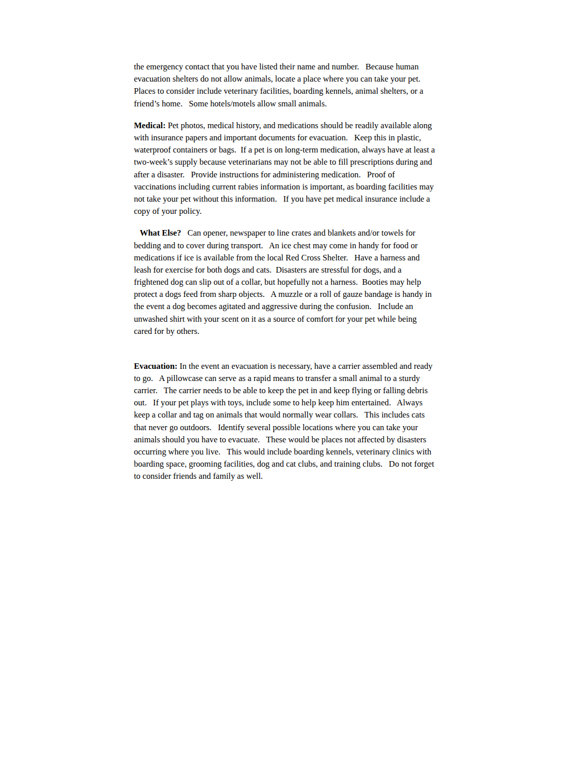the emergency contact that you have listed their name and number. Because human evacuation shelters do not allow animals, locate a place where you can take your pet. Places to consider include veterinary facilities, boarding kennels, animal shelters, or a friend’s home. Some hotels/motels allow small animals.
Medical: Pet photos, medical history, and medications should be readily available along with insurance papers and important documents for evacuation. Keep this in plastic, waterproof containers or bags. If a pet is on long-term medication, always have at least a two-week’s supply because veterinarians may not be able to fill prescriptions during and after a disaster. Provide instructions for administering medication. Proof of vaccinations including current rabies information is important, as boarding facilities may not take your pet without this information. If you have pet medical insurance include a copy of your policy.
What Else? Can opener, newspaper to line crates and blankets and/or towels for bedding and to cover during transport. An ice chest may come in handy for food or medications if ice is available from the local Red Cross Shelter. Have a harness and leash for exercise for both dogs and cats. Disasters are stressful for dogs, and a frightened dog can slip out of a collar, but hopefully not a harness. Booties may help protect a dogs feed from sharp objects. A muzzle or a roll of gauze bandage is handy in the event a dog becomes agitated and aggressive during the confusion. Include an unwashed shirt with your scent on it as a source of comfort for your pet while being cared for by others.
Evacuation: In the event an evacuation is necessary, have a carrier assembled and ready to go. A pillowcase can serve as a rapid means to transfer a small animal to a sturdy carrier. The carrier needs to be able to keep the pet in and keep flying or falling debris out. If your pet plays with toys, include some to help keep him entertained. Always keep a collar and tag on animals that would normally wear collars. This includes cats that never go outdoors. Identify several possible locations where you can take your animals should you have to evacuate. These would be places not affected by disasters occurring where you live. This would include boarding kennels, veterinary clinics with boarding space, grooming facilities, dog and cat clubs, and training clubs. Do not forget to consider friends and family as well.